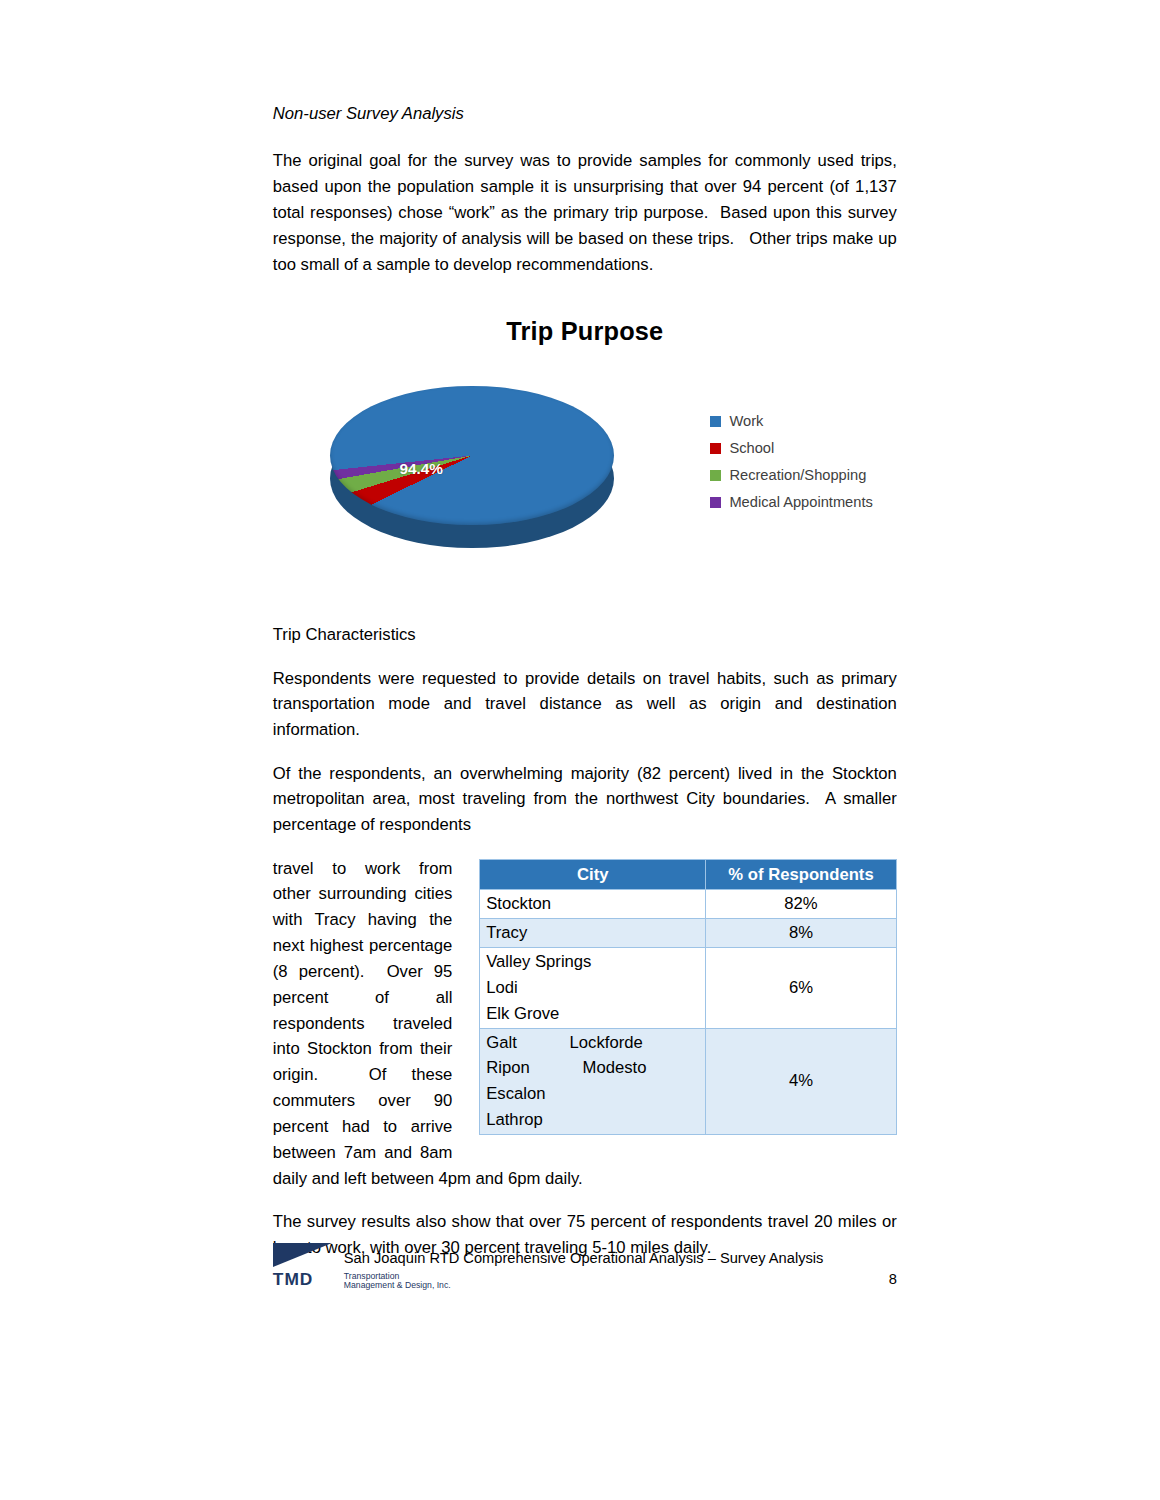Non-user Survey Analysis
The original goal for the survey was to provide samples for commonly used trips, based upon the population sample it is unsurprising that over 94 percent (of 1,137 total responses) chose “work” as the primary trip purpose. Based upon this survey response, the majority of analysis will be based on these trips. Other trips make up too small of a sample to develop recommendations.
Trip Purpose
94.4%
Work
School
Recreation/Shopping
Medical Appointments
Trip Characteristics
Respondents were requested to provide details on travel habits, such as primary transportation mode and travel distance as well as origin and destination information.
Of the respondents, an overwhelming majority (82 percent) lived in the Stockton metropolitan area, most traveling from the northwest City boundaries. A smaller percentage of respondents
| City | % of Respondents |
| --- | --- |
| Stockton | 82% |
| Tracy | 8% |
| Valley Springs Lodi Elk Grove | 6% |
| Galt Lockforde Ripon Modesto Escalon Lathrop | 4% |
travel to work from other surrounding cities with Tracy having the next highest percentage (8 percent). Over 95 percent of all respondents traveled into Stockton from their origin. Of these commuters over 90 percent had to arrive between 7am and 8am daily and left between 4pm and 6pm daily.
The survey results also show that over 75 percent of respondents travel 20 miles or less to work, with over 30 percent traveling 5-10 miles daily.
TMD
San Joaquin RTD Comprehensive Operational Analysis – Survey Analysis
Transportation
Management & Design, Inc.
8